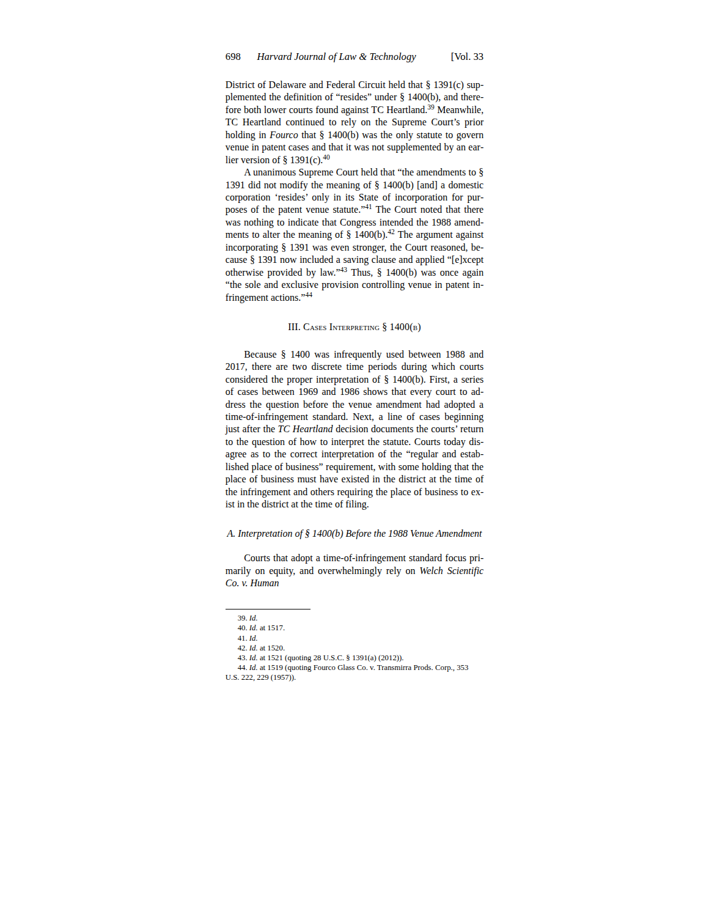698 Harvard Journal of Law & Technology [Vol. 33
District of Delaware and Federal Circuit held that § 1391(c) supplemented the definition of “resides” under § 1400(b), and therefore both lower courts found against TC Heartland.39 Meanwhile, TC Heartland continued to rely on the Supreme Court’s prior holding in Fourco that § 1400(b) was the only statute to govern venue in patent cases and that it was not supplemented by an earlier version of § 1391(c).40
A unanimous Supreme Court held that “the amendments to § 1391 did not modify the meaning of § 1400(b) [and] a domestic corporation ‘resides’ only in its State of incorporation for purposes of the patent venue statute.”41 The Court noted that there was nothing to indicate that Congress intended the 1988 amendments to alter the meaning of § 1400(b).42 The argument against incorporating § 1391 was even stronger, the Court reasoned, because § 1391 now included a saving clause and applied “[e]xcept otherwise provided by law.”43 Thus, § 1400(b) was once again “the sole and exclusive provision controlling venue in patent infringement actions.”44
III. Cases Interpreting § 1400(b)
Because § 1400 was infrequently used between 1988 and 2017, there are two discrete time periods during which courts considered the proper interpretation of § 1400(b). First, a series of cases between 1969 and 1986 shows that every court to address the question before the venue amendment had adopted a time-of-infringement standard. Next, a line of cases beginning just after the TC Heartland decision documents the courts’ return to the question of how to interpret the statute. Courts today disagree as to the correct interpretation of the “regular and established place of business” requirement, with some holding that the place of business must have existed in the district at the time of the infringement and others requiring the place of business to exist in the district at the time of filing.
A. Interpretation of § 1400(b) Before the 1988 Venue Amendment
Courts that adopt a time-of-infringement standard focus primarily on equity, and overwhelmingly rely on Welch Scientific Co. v. Human
39. Id.
40. Id. at 1517.
41. Id.
42. Id. at 1520.
43. Id. at 1521 (quoting 28 U.S.C. § 1391(a) (2012)).
44. Id. at 1519 (quoting Fourco Glass Co. v. Transmirra Prods. Corp., 353 U.S. 222, 229 (1957)).